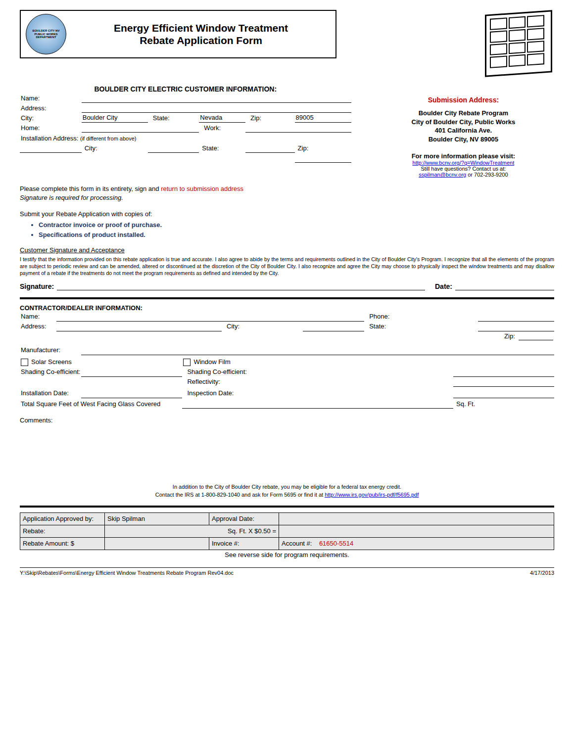BOULDER CITY NV
PUBLIC WORKS
DEPARTMENT
Energy Efficient Window Treatment
Rebate Application Form
BOULDER CITY ELECTRIC CUSTOMER INFORMATION:
| Name: | |
| Address: | |
| City: | Boulder City | State: | Nevada | Zip: | 89005 |
| Home: | | Work: | |
| Installation Address: (if different from above) |
| | City: | | State: | | Zip: |
Submission Address:
Boulder City Rebate Program
City of Boulder City, Public Works
401 California Ave.
Boulder City, NV 89005
For more information please visit:
http://www.bcnv.org/?q=WindowTreatment
Still have questions? Contact us at:
sspilman@bcnv.org or 702-293-9200
Please complete this form in its entirety, sign and return to submission address
Signature is required for processing.
Submit your Rebate Application with copies of:
Contractor invoice or proof of purchase.
Specifications of product installed.
Customer Signature and Acceptance
I testify that the information provided on this rebate application is true and accurate. I also agree to abide by the terms and requirements outlined in the City of Boulder City's Program. I recognize that all the elements of the program are subject to periodic review and can be amended, altered or discontinued at the discretion of the City of Boulder City. I also recognize and agree the City may choose to physically inspect the window treatments and may disallow payment of a rebate if the treatments do not meet the program requirements as defined and intended by the City.
Signature: Date:
CONTRACTOR/DEALER INFORMATION:
| Name: | | Phone: | |
| Address: | | City: | | State: | |
| | Zip: |
| Manufacturer: | |
| Solar Screens | Window Film |
| Shading Co-efficient: | | Shading Co-efficient: | |
| | | Reflectivity: | |
| Installation Date: | | Inspection Date: | |
| Total Square Feet of West Facing Glass Covered | | Sq. Ft. |
Comments:
In addition to the City of Boulder City rebate, you may be eligible for a federal tax energy credit.
Contact the IRS at 1-800-829-1040 and ask for Form 5695 or find it at http://www.irs.gov/pub/irs-pdf/f5695.pdf
| Application Approved by: | Skip Spilman | Approval Date: | |
| Rebate: | Sq. Ft. X $0.50 = | |
| Rebate Amount: $ | | Invoice #: | Account #: 61650-5514 |
See reverse side for program requirements.
Y:\Skip\Rebates\Forms\Energy Efficient Window Treatments Rebate Program Rev04.doc
4/17/2013